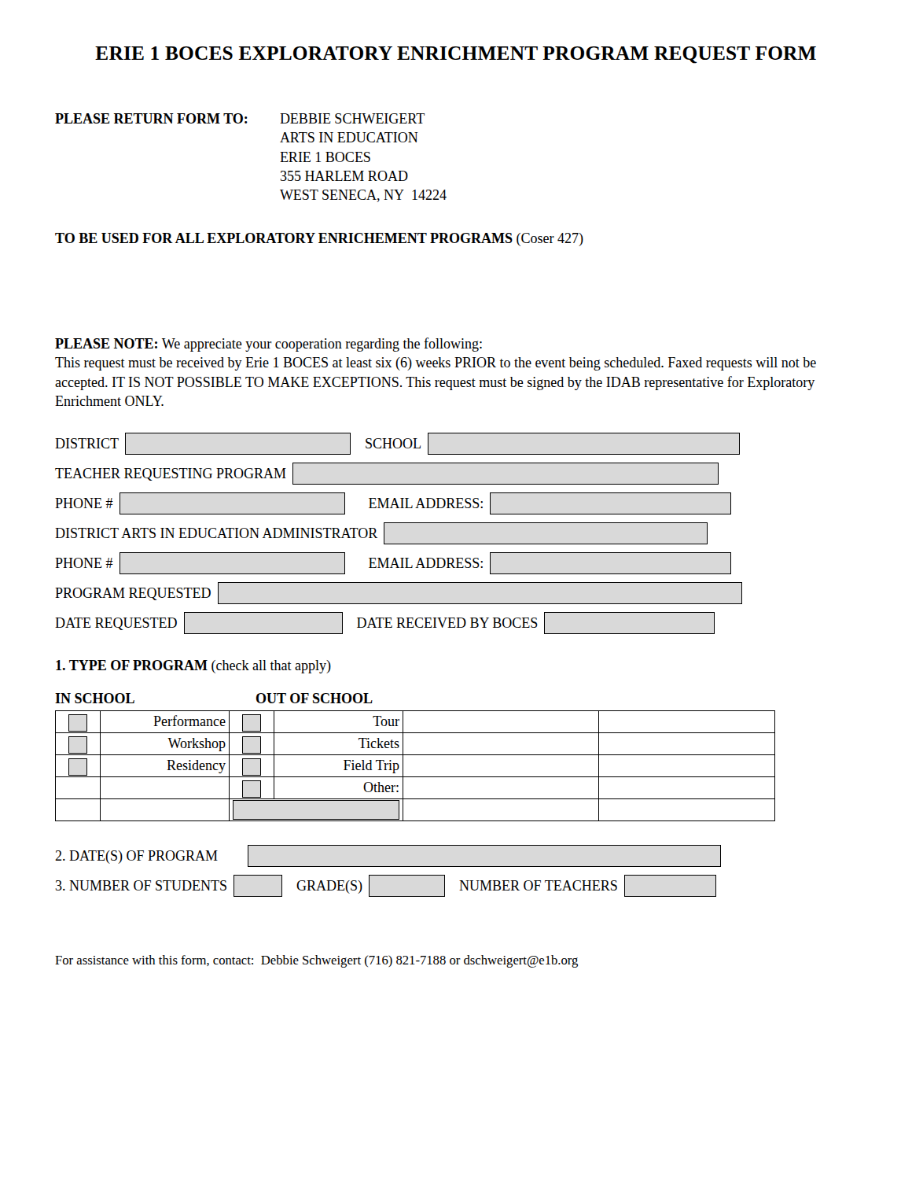ERIE 1 BOCES EXPLORATORY ENRICHMENT PROGRAM REQUEST FORM
PLEASE RETURN FORM TO:
DEBBIE SCHWEIGERT
ARTS IN EDUCATION
ERIE 1 BOCES
355 HARLEM ROAD
WEST SENECA, NY 14224
TO BE USED FOR ALL EXPLORATORY ENRICHEMENT PROGRAMS (Coser 427)
PLEASE NOTE: We appreciate your cooperation regarding the following:
This request must be received by Erie 1 BOCES at least six (6) weeks PRIOR to the event being scheduled. Faxed requests will not be accepted. IT IS NOT POSSIBLE TO MAKE EXCEPTIONS. This request must be signed by the IDAB representative for Exploratory Enrichment ONLY.
DISTRICT SCHOOL
TEACHER REQUESTING PROGRAM
PHONE # EMAIL ADDRESS:
DISTRICT ARTS IN EDUCATION ADMINISTRATOR
PHONE # EMAIL ADDRESS:
PROGRAM REQUESTED
DATE REQUESTED DATE RECEIVED BY BOCES
1. TYPE OF PROGRAM (check all that apply)
IN SCHOOL
OUT OF SCHOOL
| | Performance | | Tour | | |
| | Workshop | | Tickets | | |
| | Residency | | Field Trip | | |
| | | | Other: | | |
2. DATE(S) OF PROGRAM
3. NUMBER OF STUDENTS GRADE(S) NUMBER OF TEACHERS
For assistance with this form, contact: Debbie Schweigert (716) 821-7188 or dschweigert@e1b.org